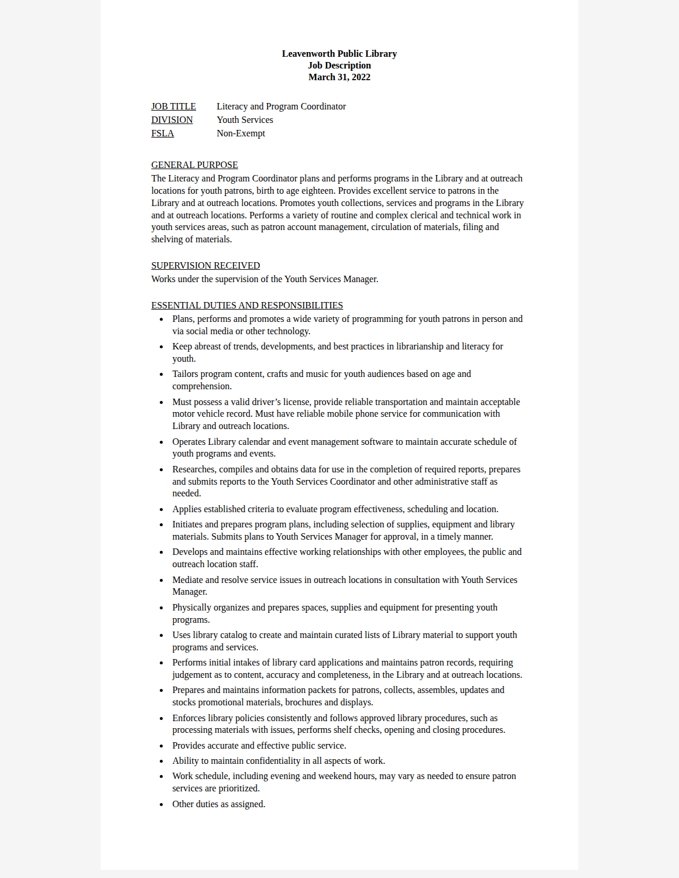Leavenworth Public Library
Job Description
March 31, 2022
| JOB TITLE | Literacy and Program Coordinator |
| DIVISION | Youth Services |
| FSLA | Non-Exempt |
GENERAL PURPOSE
The Literacy and Program Coordinator plans and performs programs in the Library and at outreach locations for youth patrons, birth to age eighteen. Provides excellent service to patrons in the Library and at outreach locations. Promotes youth collections, services and programs in the Library and at outreach locations. Performs a variety of routine and complex clerical and technical work in youth services areas, such as patron account management, circulation of materials, filing and shelving of materials.
SUPERVISION RECEIVED
Works under the supervision of the Youth Services Manager.
ESSENTIAL DUTIES AND RESPONSIBILITIES
Plans, performs and promotes a wide variety of programming for youth patrons in person and via social media or other technology.
Keep abreast of trends, developments, and best practices in librarianship and literacy for youth.
Tailors program content, crafts and music for youth audiences based on age and comprehension.
Must possess a valid driver’s license, provide reliable transportation and maintain acceptable motor vehicle record. Must have reliable mobile phone service for communication with Library and outreach locations.
Operates Library calendar and event management software to maintain accurate schedule of youth programs and events.
Researches, compiles and obtains data for use in the completion of required reports, prepares and submits reports to the Youth Services Coordinator and other administrative staff as needed.
Applies established criteria to evaluate program effectiveness, scheduling and location.
Initiates and prepares program plans, including selection of supplies, equipment and library materials. Submits plans to Youth Services Manager for approval, in a timely manner.
Develops and maintains effective working relationships with other employees, the public and outreach location staff.
Mediate and resolve service issues in outreach locations in consultation with Youth Services Manager.
Physically organizes and prepares spaces, supplies and equipment for presenting youth programs.
Uses library catalog to create and maintain curated lists of Library material to support youth programs and services.
Performs initial intakes of library card applications and maintains patron records, requiring judgement as to content, accuracy and completeness, in the Library and at outreach locations.
Prepares and maintains information packets for patrons, collects, assembles, updates and stocks promotional materials, brochures and displays.
Enforces library policies consistently and follows approved library procedures, such as processing materials with issues, performs shelf checks, opening and closing procedures.
Provides accurate and effective public service.
Ability to maintain confidentiality in all aspects of work.
Work schedule, including evening and weekend hours, may vary as needed to ensure patron services are prioritized.
Other duties as assigned.